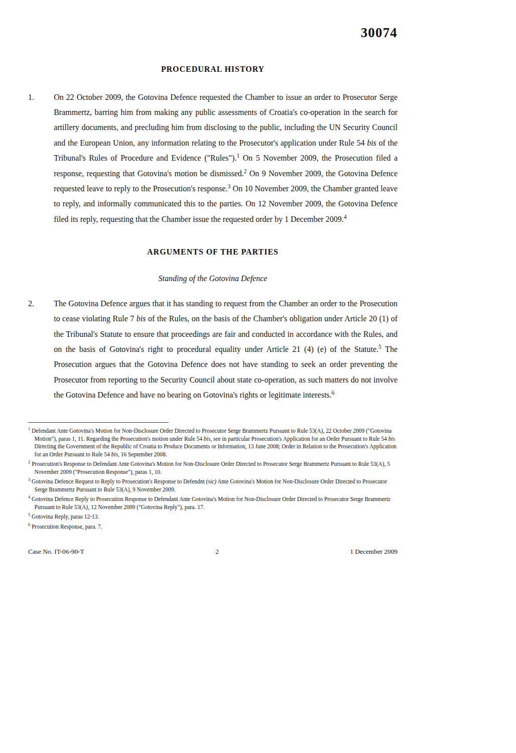30074
PROCEDURAL HISTORY
1.
On 22 October 2009, the Gotovina Defence requested the Chamber to issue an order to Prosecutor Serge Brammertz, barring him from making any public assessments of Croatia's co-operation in the search for artillery documents, and precluding him from disclosing to the public, including the UN Security Council and the European Union, any information relating to the Prosecutor's application under Rule 54 bis of the Tribunal's Rules of Procedure and Evidence ("Rules").1 On 5 November 2009, the Prosecution filed a response, requesting that Gotovina's motion be dismissed.2 On 9 November 2009, the Gotovina Defence requested leave to reply to the Prosecution's response.3 On 10 November 2009, the Chamber granted leave to reply, and informally communicated this to the parties. On 12 November 2009, the Gotovina Defence filed its reply, requesting that the Chamber issue the requested order by 1 December 2009.4
ARGUMENTS OF THE PARTIES
Standing of the Gotovina Defence
2.
The Gotovina Defence argues that it has standing to request from the Chamber an order to the Prosecution to cease violating Rule 7 bis of the Rules, on the basis of the Chamber's obligation under Article 20 (1) of the Tribunal's Statute to ensure that proceedings are fair and conducted in accordance with the Rules, and on the basis of Gotovina's right to procedural equality under Article 21 (4) (e) of the Statute.5 The Prosecution argues that the Gotovina Defence does not have standing to seek an order preventing the Prosecutor from reporting to the Security Council about state co-operation, as such matters do not involve the Gotovina Defence and have no bearing on Gotovina's rights or legitimate interests.6
1 Defendant Ante Gotovina's Motion for Non-Disclosure Order Directed to Prosecutor Serge Brammertz Pursuant to Rule 53(A), 22 October 2009 ("Gotovina Motion"), paras 1, 11. Regarding the Prosecution's motion under Rule 54 bis, see in particular Prosecution's Application for an Order Pursuant to Rule 54 bis Directing the Government of the Republic of Croatia to Produce Documents or Information, 13 June 2008; Order in Relation to the Prosecution's Application for an Order Pursuant to Rule 54 bis, 16 September 2008.
2 Prosecution's Response to Defendant Ante Gotovina's Motion for Non-Disclosure Order Directed to Prosecutor Serge Brammertz Pursuant to Rule 53(A), 5 November 2009 ("Prosecution Response"), paras 1, 10.
3 Gotovina Defence Request to Reply to Prosecution's Response to Defendnt (sic) Ante Gotovina's Motion for Non-Disclosure Order Directed to Prosecutor Serge Brammertz Pursuant to Rule 53(A), 9 November 2009.
4 Gotovina Defence Reply to Prosecution Response to Defendant Ante Gotovina's Motion for Non-Disclosure Order Directed to Prosecutor Serge Brammertz Pursuant to Rule 53(A), 12 November 2009 ("Gotovina Reply"), para. 17.
5 Gotovina Reply, paras 12-13.
6 Prosecution Response, para. 7.
Case No. IT-06-90-T
2
1 December 2009